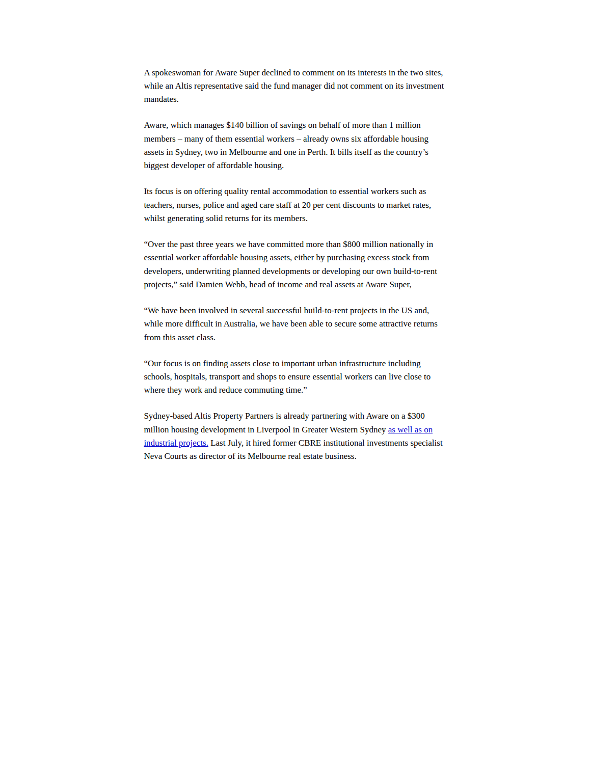A spokeswoman for Aware Super declined to comment on its interests in the two sites, while an Altis representative said the fund manager did not comment on its investment mandates.
Aware, which manages $140 billion of savings on behalf of more than 1 million members – many of them essential workers – already owns six affordable housing assets in Sydney, two in Melbourne and one in Perth. It bills itself as the country’s biggest developer of affordable housing.
Its focus is on offering quality rental accommodation to essential workers such as teachers, nurses, police and aged care staff at 20 per cent discounts to market rates, whilst generating solid returns for its members.
“Over the past three years we have committed more than $800 million nationally in essential worker affordable housing assets, either by purchasing excess stock from developers, underwriting planned developments or developing our own build-to-rent projects,” said Damien Webb, head of income and real assets at Aware Super,
“We have been involved in several successful build-to-rent projects in the US and, while more difficult in Australia, we have been able to secure some attractive returns from this asset class.
“Our focus is on finding assets close to important urban infrastructure including schools, hospitals, transport and shops to ensure essential workers can live close to where they work and reduce commuting time.”
Sydney-based Altis Property Partners is already partnering with Aware on a $300 million housing development in Liverpool in Greater Western Sydney as well as on industrial projects. Last July, it hired former CBRE institutional investments specialist Neva Courts as director of its Melbourne real estate business.